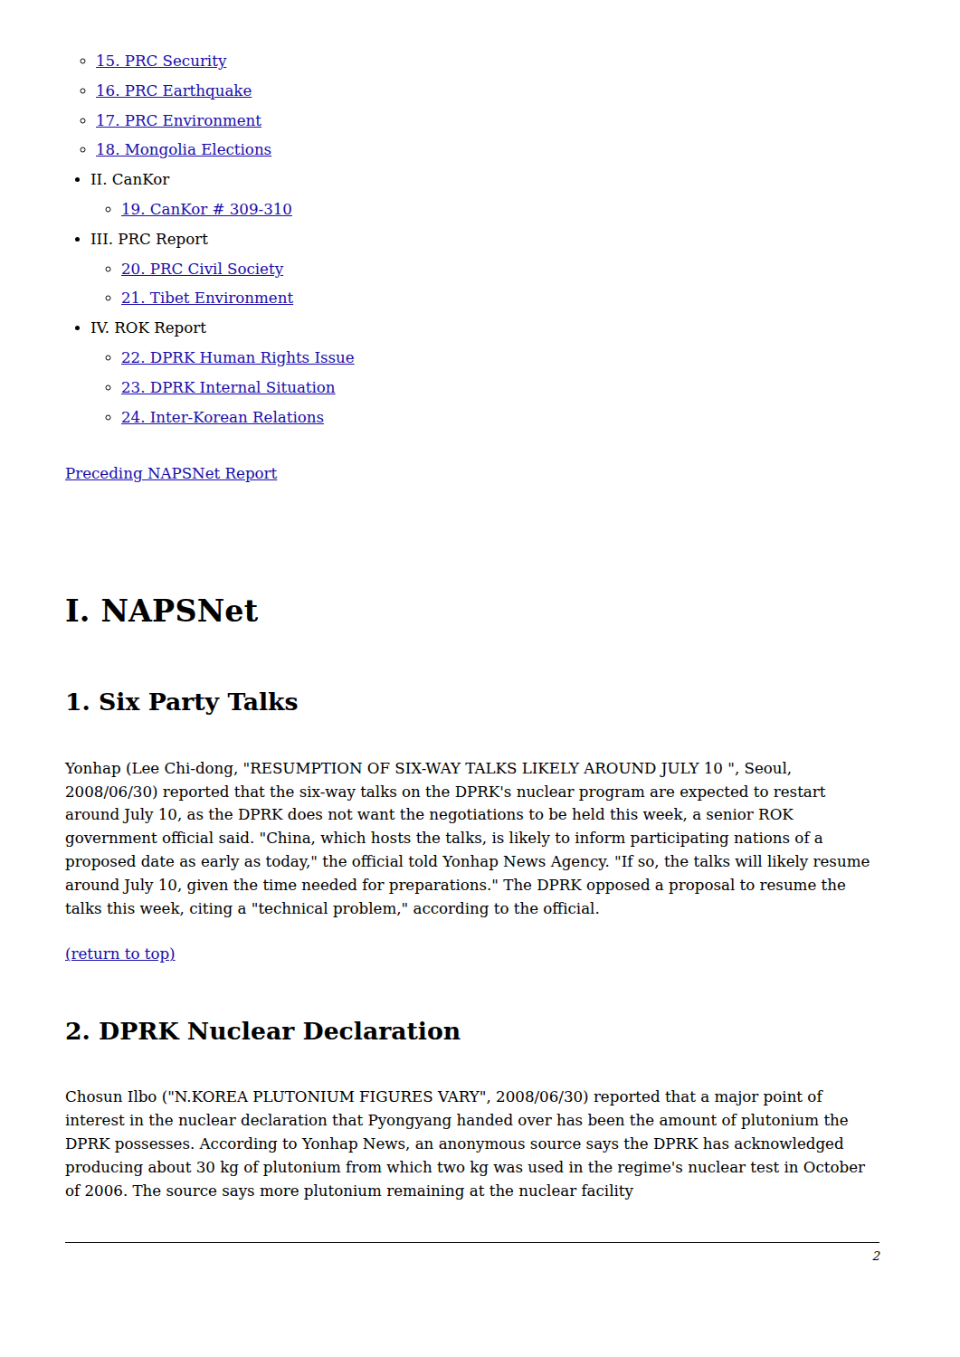15. PRC Security
16. PRC Earthquake
17. PRC Environment
18. Mongolia Elections
II. CanKor
19. CanKor # 309-310
III. PRC Report
20. PRC Civil Society
21. Tibet Environment
IV. ROK Report
22. DPRK Human Rights Issue
23. DPRK Internal Situation
24. Inter-Korean Relations
Preceding NAPSNet Report
I. NAPSNet
1. Six Party Talks
Yonhap (Lee Chi-dong, "RESUMPTION OF SIX-WAY TALKS LIKELY AROUND JULY 10 ", Seoul, 2008/06/30) reported that the six-way talks on the DPRK's nuclear program are expected to restart around July 10, as the DPRK does not want the negotiations to be held this week, a senior ROK government official said. "China, which hosts the talks, is likely to inform participating nations of a proposed date as early as today," the official told Yonhap News Agency. "If so, the talks will likely resume around July 10, given the time needed for preparations." The DPRK opposed a proposal to resume the talks this week, citing a "technical problem," according to the official.
(return to top)
2. DPRK Nuclear Declaration
Chosun Ilbo ("N.KOREA PLUTONIUM FIGURES VARY", 2008/06/30) reported that a major point of interest in the nuclear declaration that Pyongyang handed over has been the amount of plutonium the DPRK possesses. According to Yonhap News, an anonymous source says the DPRK has acknowledged producing about 30 kg of plutonium from which two kg was used in the regime's nuclear test in October of 2006. The source says more plutonium remaining at the nuclear facility
2